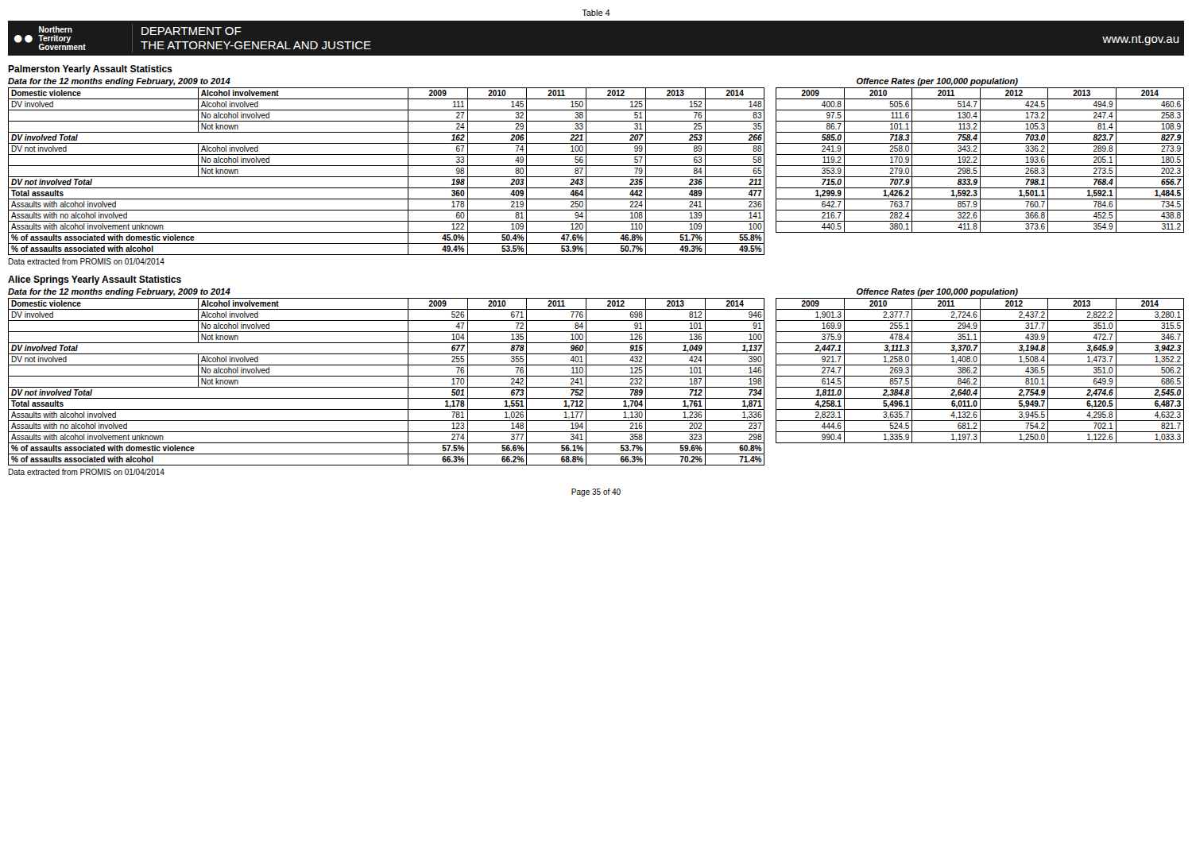Table 4
●●
Northern
Territory
Government
DEPARTMENT OF
THE ATTORNEY-GENERAL AND JUSTICE
www.nt.gov.au
Palmerston Yearly Assault Statistics
Data for the 12 months ending February, 2009 to 2014
Offence Rates (per 100,000 population)
| Domestic violence | Alcohol involvement | 2009 | 2010 | 2011 | 2012 | 2013 | 2014 | | 2009 | 2010 | 2011 | 2012 | 2013 | 2014 |
| --- | --- | --- | --- | --- | --- | --- | --- | --- | --- | --- | --- | --- | --- | --- |
| DV involved | Alcohol involved | 111 | 145 | 150 | 125 | 152 | 148 | | 400.8 | 505.6 | 514.7 | 424.5 | 494.9 | 460.6 |
| | No alcohol involved | 27 | 32 | 38 | 51 | 76 | 83 | | 97.5 | 111.6 | 130.4 | 173.2 | 247.4 | 258.3 |
| | Not known | 24 | 29 | 33 | 31 | 25 | 35 | | 86.7 | 101.1 | 113.2 | 105.3 | 81.4 | 108.9 |
| DV involved Total | 162 | 206 | 221 | 207 | 253 | 266 | | 585.0 | 718.3 | 758.4 | 703.0 | 823.7 | 827.9 |
| DV not involved | Alcohol involved | 67 | 74 | 100 | 99 | 89 | 88 | | 241.9 | 258.0 | 343.2 | 336.2 | 289.8 | 273.9 |
| | No alcohol involved | 33 | 49 | 56 | 57 | 63 | 58 | | 119.2 | 170.9 | 192.2 | 193.6 | 205.1 | 180.5 |
| | Not known | 98 | 80 | 87 | 79 | 84 | 65 | | 353.9 | 279.0 | 298.5 | 268.3 | 273.5 | 202.3 |
| DV not involved Total | 198 | 203 | 243 | 235 | 236 | 211 | | 715.0 | 707.9 | 833.9 | 798.1 | 768.4 | 656.7 |
| Total assaults | 360 | 409 | 464 | 442 | 489 | 477 | | 1,299.9 | 1,426.2 | 1,592.3 | 1,501.1 | 1,592.1 | 1,484.5 |
| Assaults with alcohol involved | 178 | 219 | 250 | 224 | 241 | 236 | | 642.7 | 763.7 | 857.9 | 760.7 | 784.6 | 734.5 |
| Assaults with no alcohol involved | 60 | 81 | 94 | 108 | 139 | 141 | | 216.7 | 282.4 | 322.6 | 366.8 | 452.5 | 438.8 |
| Assaults with alcohol involvement unknown | 122 | 109 | 120 | 110 | 109 | 100 | | 440.5 | 380.1 | 411.8 | 373.6 | 354.9 | 311.2 |
| % of assaults associated with domestic violence | 45.0% | 50.4% | 47.6% | 46.8% | 51.7% | 55.8% | | | | | | | |
| % of assaults associated with alcohol | 49.4% | 53.5% | 53.9% | 50.7% | 49.3% | 49.5% | | | | | | | |
Data extracted from PROMIS on 01/04/2014
Alice Springs Yearly Assault Statistics
Data for the 12 months ending February, 2009 to 2014
Offence Rates (per 100,000 population)
| Domestic violence | Alcohol involvement | 2009 | 2010 | 2011 | 2012 | 2013 | 2014 | | 2009 | 2010 | 2011 | 2012 | 2013 | 2014 |
| --- | --- | --- | --- | --- | --- | --- | --- | --- | --- | --- | --- | --- | --- | --- |
| DV involved | Alcohol involved | 526 | 671 | 776 | 698 | 812 | 946 | | 1,901.3 | 2,377.7 | 2,724.6 | 2,437.2 | 2,822.2 | 3,280.1 |
| | No alcohol involved | 47 | 72 | 84 | 91 | 101 | 91 | | 169.9 | 255.1 | 294.9 | 317.7 | 351.0 | 315.5 |
| | Not known | 104 | 135 | 100 | 126 | 136 | 100 | | 375.9 | 478.4 | 351.1 | 439.9 | 472.7 | 346.7 |
| DV involved Total | 677 | 878 | 960 | 915 | 1,049 | 1,137 | | 2,447.1 | 3,111.3 | 3,370.7 | 3,194.8 | 3,645.9 | 3,942.3 |
| DV not involved | Alcohol involved | 255 | 355 | 401 | 432 | 424 | 390 | | 921.7 | 1,258.0 | 1,408.0 | 1,508.4 | 1,473.7 | 1,352.2 |
| | No alcohol involved | 76 | 76 | 110 | 125 | 101 | 146 | | 274.7 | 269.3 | 386.2 | 436.5 | 351.0 | 506.2 |
| | Not known | 170 | 242 | 241 | 232 | 187 | 198 | | 614.5 | 857.5 | 846.2 | 810.1 | 649.9 | 686.5 |
| DV not involved Total | 501 | 673 | 752 | 789 | 712 | 734 | | 1,811.0 | 2,384.8 | 2,640.4 | 2,754.9 | 2,474.6 | 2,545.0 |
| Total assaults | 1,178 | 1,551 | 1,712 | 1,704 | 1,761 | 1,871 | | 4,258.1 | 5,496.1 | 6,011.0 | 5,949.7 | 6,120.5 | 6,487.3 |
| Assaults with alcohol involved | 781 | 1,026 | 1,177 | 1,130 | 1,236 | 1,336 | | 2,823.1 | 3,635.7 | 4,132.6 | 3,945.5 | 4,295.8 | 4,632.3 |
| Assaults with no alcohol involved | 123 | 148 | 194 | 216 | 202 | 237 | | 444.6 | 524.5 | 681.2 | 754.2 | 702.1 | 821.7 |
| Assaults with alcohol involvement unknown | 274 | 377 | 341 | 358 | 323 | 298 | | 990.4 | 1,335.9 | 1,197.3 | 1,250.0 | 1,122.6 | 1,033.3 |
| % of assaults associated with domestic violence | 57.5% | 56.6% | 56.1% | 53.7% | 59.6% | 60.8% | | | | | | | |
| % of assaults associated with alcohol | 66.3% | 66.2% | 68.8% | 66.3% | 70.2% | 71.4% | | | | | | | |
Data extracted from PROMIS on 01/04/2014
Page 35 of 40